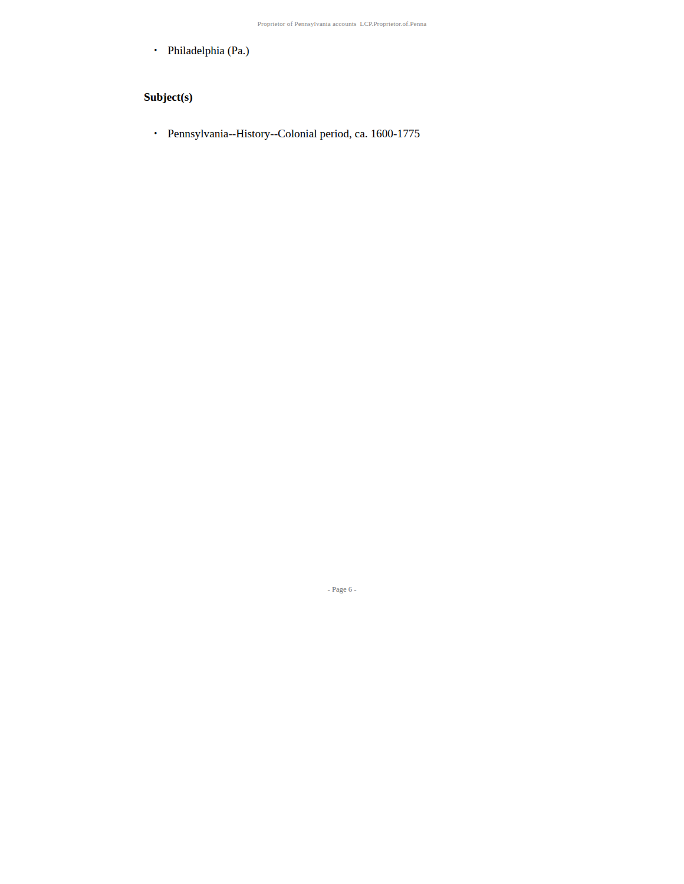Proprietor of Pennsylvania accounts LCP.Proprietor.of.Penna
Philadelphia (Pa.)
Subject(s)
Pennsylvania--History--Colonial period, ca. 1600-1775
- Page 6 -